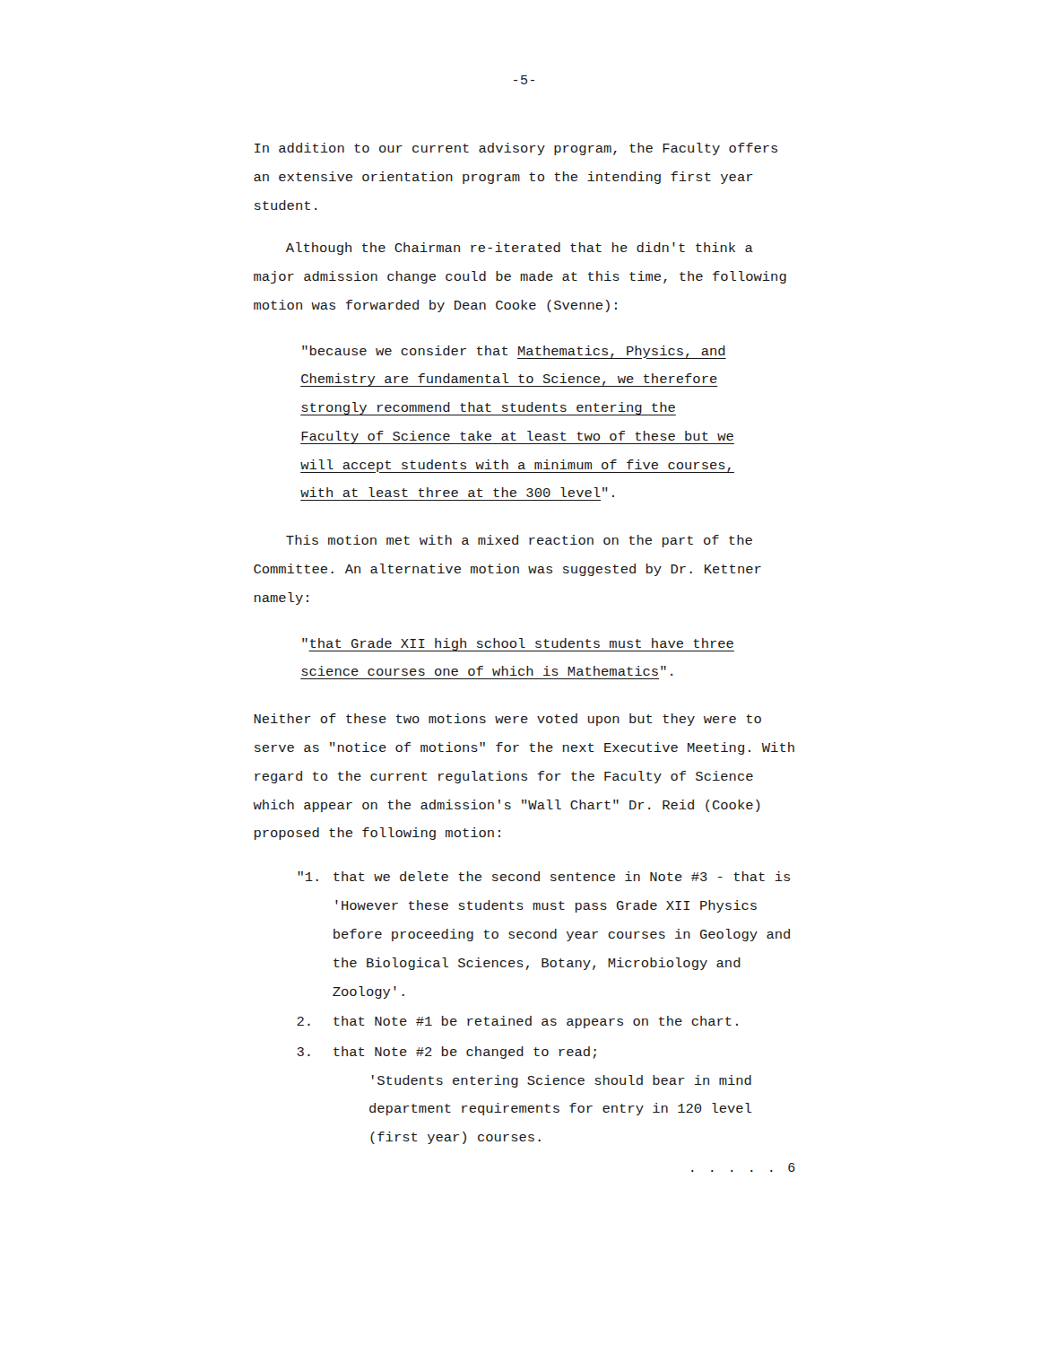-5-
In addition to our current advisory program, the Faculty offers an extensive orientation program to the intending first year student.
Although the Chairman re-iterated that he didn't think a major admission change could be made at this time, the following motion was forwarded by Dean Cooke (Svenne):
"because we consider that Mathematics, Physics, and
Chemistry are fundamental to Science, we therefore
strongly recommend that students entering the
Faculty of Science take at least two of these but we
will accept students with a minimum of five courses,
with at least three at the 300 level".
This motion met with a mixed reaction on the part of the Committee. An alternative motion was suggested by Dr. Kettner namely:
"that Grade XII high school students must have three
science courses one of which is Mathematics".
Neither of these two motions were voted upon but they were to serve as "notice of motions" for the next Executive Meeting. With regard to the current regulations for the Faculty of Science which appear on the admission's "Wall Chart" Dr. Reid (Cooke) proposed the following motion:
"1.
that we delete the second sentence in Note #3 - that is 'However these students must pass Grade XII Physics before proceeding to second year courses in Geology and the Biological Sciences, Botany, Microbiology and Zoology'.
2.
that Note #1 be retained as appears on the chart.
3.
that Note #2 be changed to read;
'Students entering Science should bear in mind department requirements for entry in 120 level (first year) courses.
. . . . .6